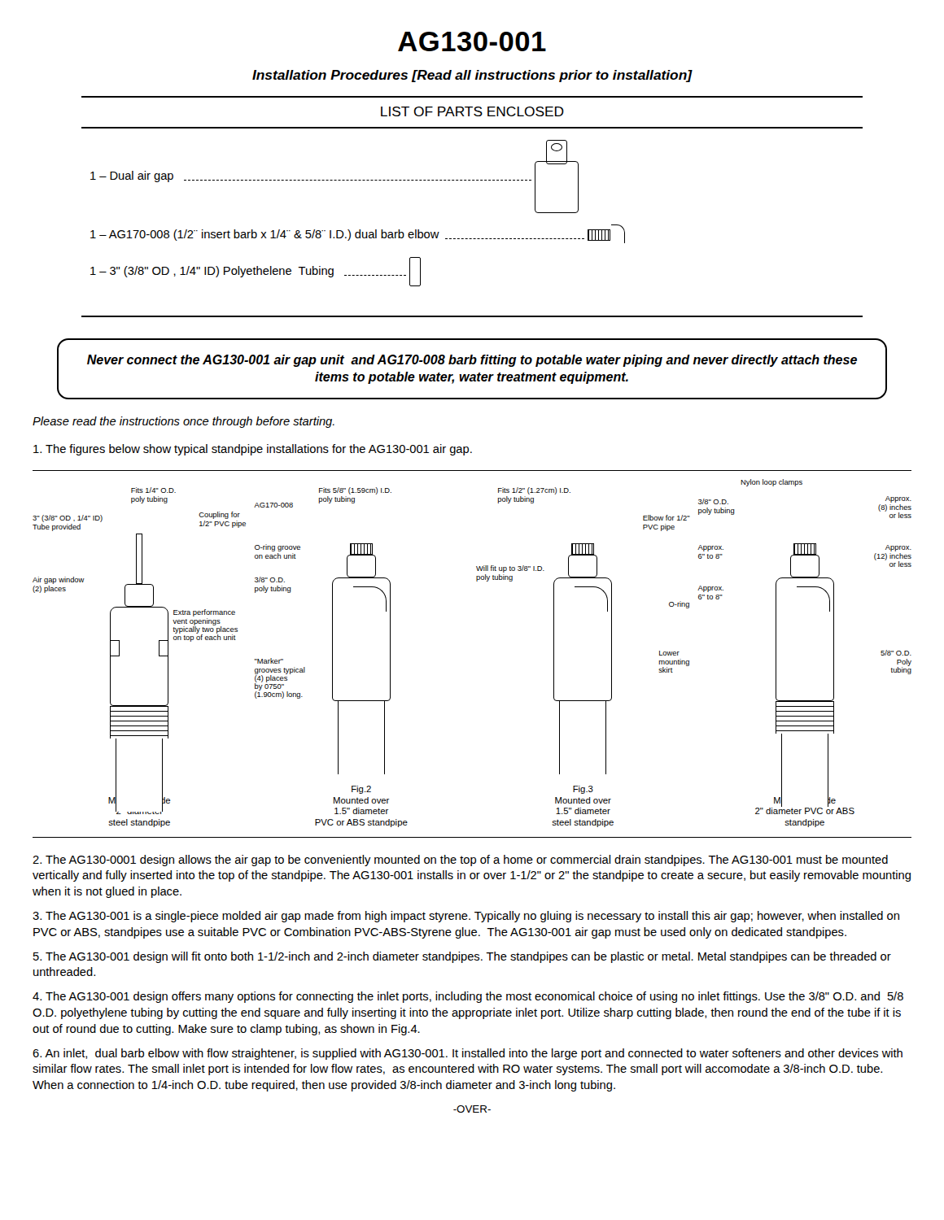AG130-001
Installation Procedures [Read all instructions prior to installation]
LIST OF PARTS ENCLOSED
1 – Dual air gap
1 – AG170-008 (1/2¨ insert barb x 1/4¨ & 5/8¨ I.D.) dual barb elbow
1 – 3" (3/8" OD , 1/4" ID) Polyethelene Tubing
Never connect the AG130-001 air gap unit and AG170-008 barb fitting to potable water piping and never directly attach these items to potable water, water treatment equipment.
Please read the instructions once through before starting.
1. The figures below show typical standpipe installations for the AG130-001 air gap.
Fits 1/4" O.D.
poly tubing
3" (3/8" OD , 1/4" ID)
Tube provided
Coupling for
1/2" PVC pipe
Air gap window
(2) places
Extra performance
vent openings
typically two places
on top of each unit
Fig.1
Mounted inside
2" diameter
steel standpipe
Fits 5/8" (1.59cm) I.D.
poly tubing
AG170-008
O-ring groove
on each unit
3/8" O.D.
poly tubing
"Marker"
grooves typical
(4) places
by 0750"
(1.90cm) long.
Fig.2
Mounted over
1.5" diameter
PVC or ABS standpipe
Fits 1/2" (1.27cm) I.D.
poly tubing
Elbow for 1/2"
PVC pipe
Will fit up to 3/8" I.D.
poly tubing
O-ring
Lower
mounting
skirt
Fig.3
Mounted over
1.5" diameter
steel standpipe
Nylon loop clamps
3/8" O.D.
poly tubing
Approx.
(8) inches
or less
Approx.
(12) inches
or less
Approx.
6" to 8"
Approx.
6" to 8"
5/8" O.D.
Poly
tubing
Fig.4
Mounted inside
2" diameter PVC or ABS
standpipe
2. The AG130-0001 design allows the air gap to be conveniently mounted on the top of a home or commercial drain standpipes. The AG130-001 must be mounted vertically and fully inserted into the top of the standpipe. The AG130-001 installs in or over 1-1/2" or 2" the standpipe to create a secure, but easily removable mounting when it is not glued in place.
3. The AG130-001 is a single-piece molded air gap made from high impact styrene. Typically no gluing is necessary to install this air gap; however, when installed on PVC or ABS, standpipes use a suitable PVC or Combination PVC-ABS-Styrene glue. The AG130-001 air gap must be used only on dedicated standpipes.
5. The AG130-001 design will fit onto both 1-1/2-inch and 2-inch diameter standpipes. The standpipes can be plastic or metal. Metal standpipes can be threaded or unthreaded.
4. The AG130-001 design offers many options for connecting the inlet ports, including the most economical choice of using no inlet fittings. Use the 3/8" O.D. and 5/8 O.D. polyethylene tubing by cutting the end square and fully inserting it into the appropriate inlet port. Utilize sharp cutting blade, then round the end of the tube if it is out of round due to cutting. Make sure to clamp tubing, as shown in Fig.4.
6. An inlet, dual barb elbow with flow straightener, is supplied with AG130-001. It installed into the large port and connected to water softeners and other devices with similar flow rates. The small inlet port is intended for low flow rates, as encountered with RO water systems. The small port will accomodate a 3/8-inch O.D. tube. When a connection to 1/4-inch O.D. tube required, then use provided 3/8-inch diameter and 3-inch long tubing.
-OVER-